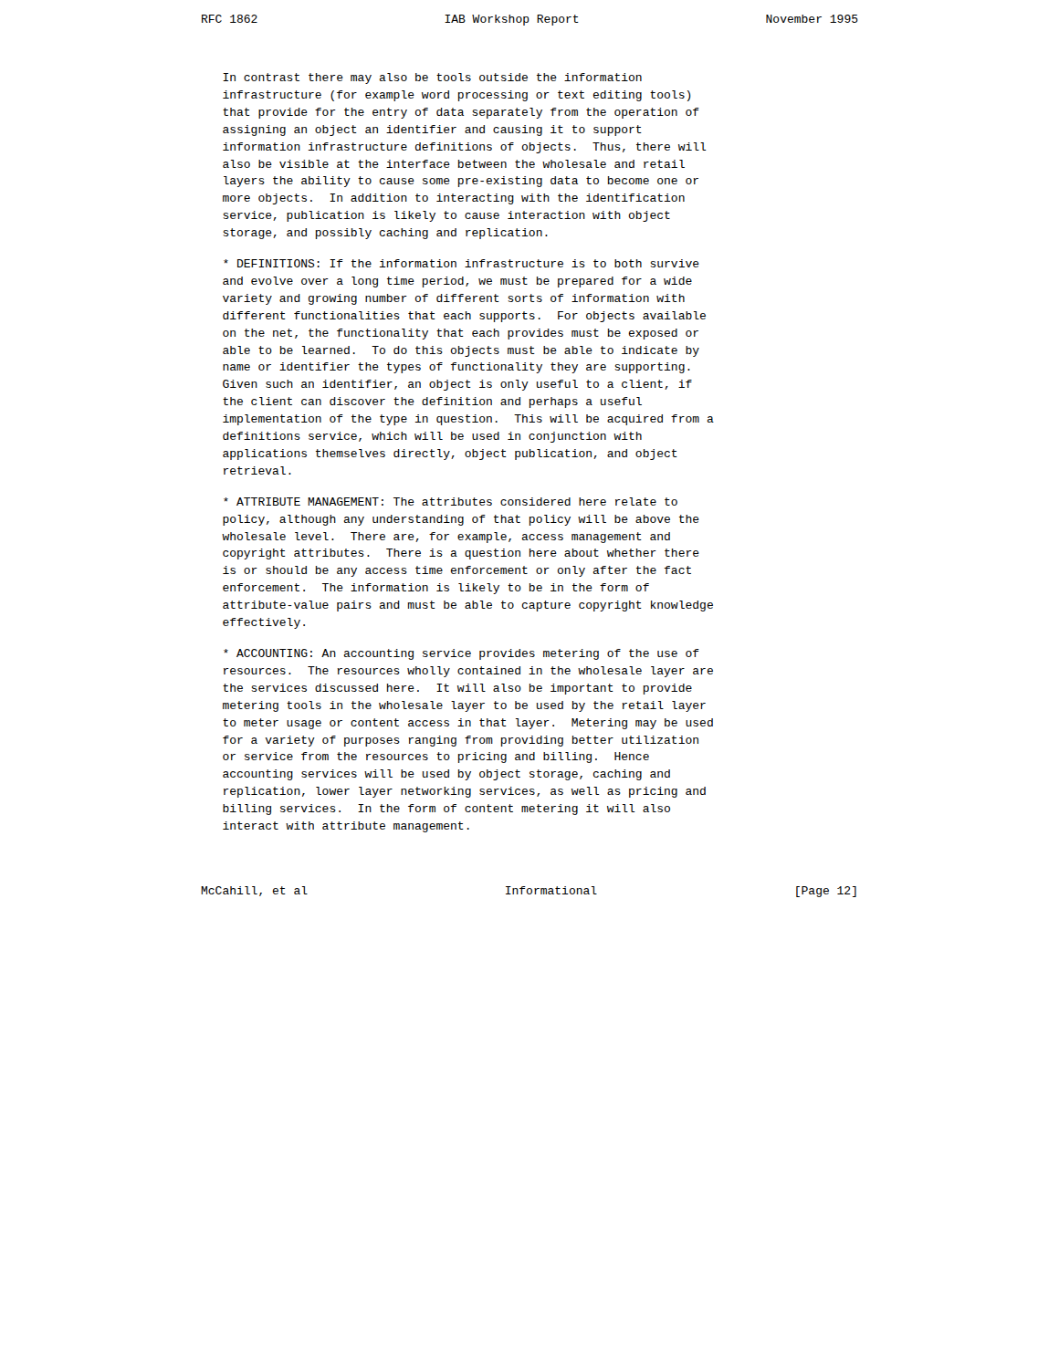RFC 1862 IAB Workshop Report November 1995
In contrast there may also be tools outside the information infrastructure (for example word processing or text editing tools) that provide for the entry of data separately from the operation of assigning an object an identifier and causing it to support information infrastructure definitions of objects. Thus, there will also be visible at the interface between the wholesale and retail layers the ability to cause some pre-existing data to become one or more objects. In addition to interacting with the identification service, publication is likely to cause interaction with object storage, and possibly caching and replication.
* DEFINITIONS: If the information infrastructure is to both survive and evolve over a long time period, we must be prepared for a wide variety and growing number of different sorts of information with different functionalities that each supports. For objects available on the net, the functionality that each provides must be exposed or able to be learned. To do this objects must be able to indicate by name or identifier the types of functionality they are supporting. Given such an identifier, an object is only useful to a client, if the client can discover the definition and perhaps a useful implementation of the type in question. This will be acquired from a definitions service, which will be used in conjunction with applications themselves directly, object publication, and object retrieval.
* ATTRIBUTE MANAGEMENT: The attributes considered here relate to policy, although any understanding of that policy will be above the wholesale level. There are, for example, access management and copyright attributes. There is a question here about whether there is or should be any access time enforcement or only after the fact enforcement. The information is likely to be in the form of attribute-value pairs and must be able to capture copyright knowledge effectively.
* ACCOUNTING: An accounting service provides metering of the use of resources. The resources wholly contained in the wholesale layer are the services discussed here. It will also be important to provide metering tools in the wholesale layer to be used by the retail layer to meter usage or content access in that layer. Metering may be used for a variety of purposes ranging from providing better utilization or service from the resources to pricing and billing. Hence accounting services will be used by object storage, caching and replication, lower layer networking services, as well as pricing and billing services. In the form of content metering it will also interact with attribute management.
McCahill, et al Informational [Page 12]